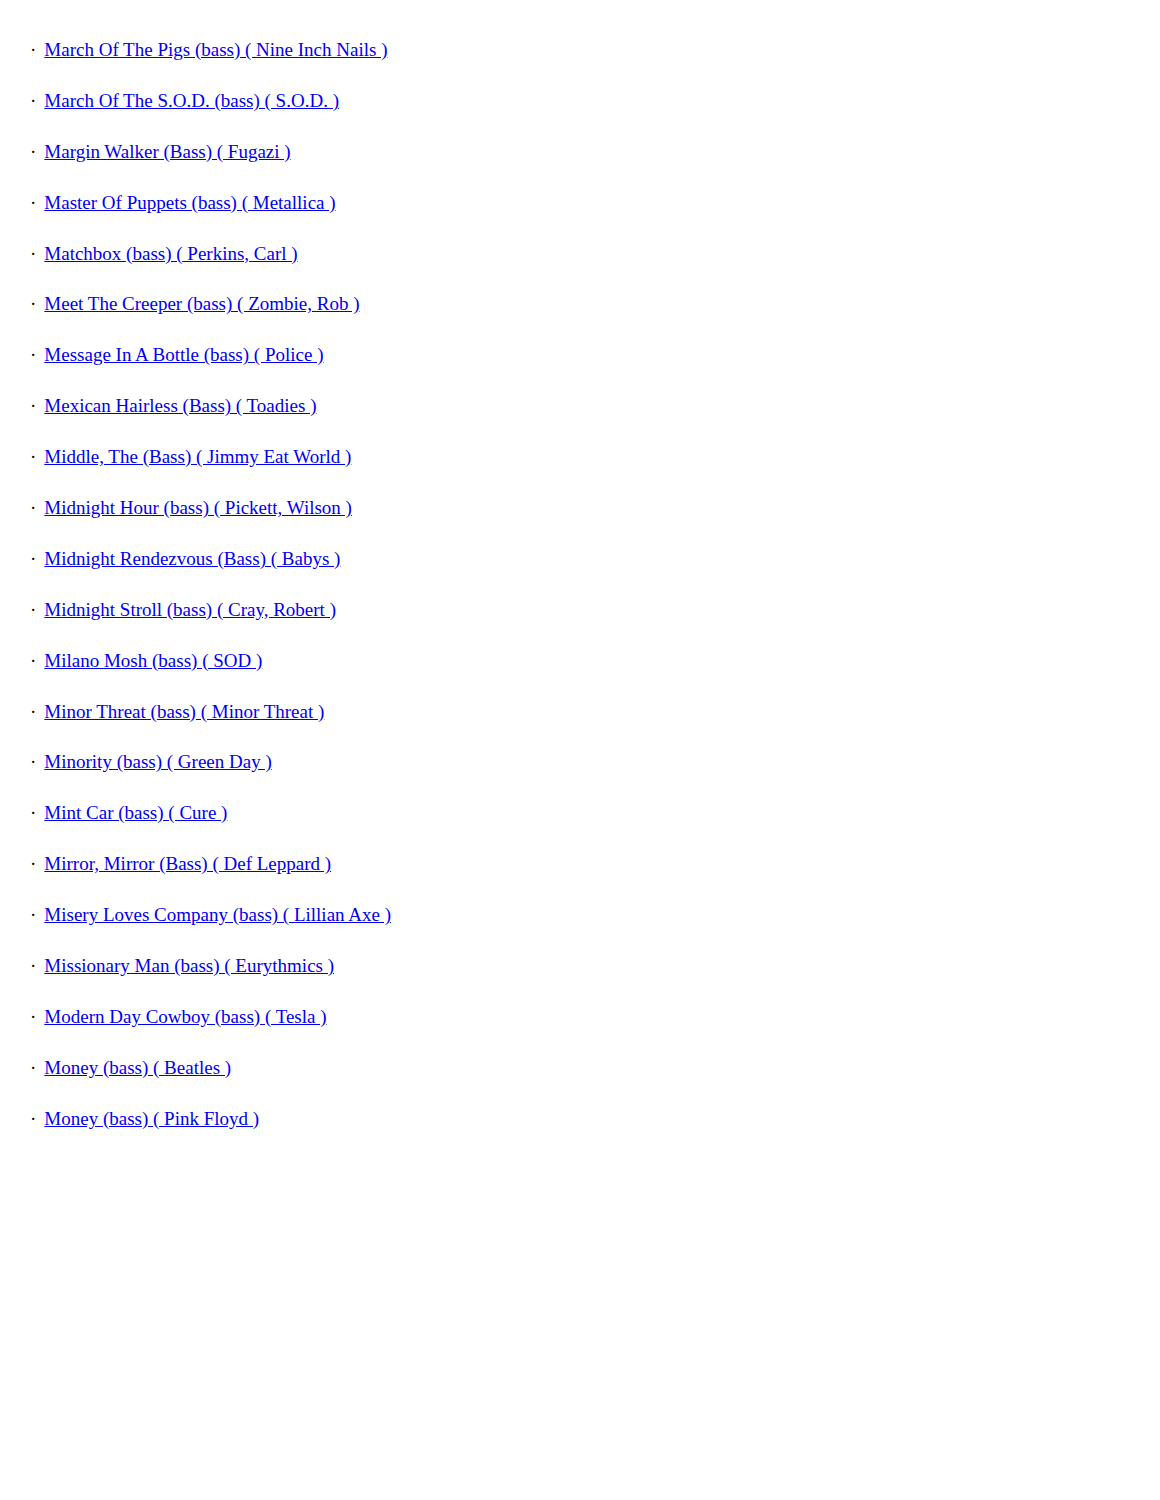March Of The Pigs (bass) ( Nine Inch Nails )
March Of The S.O.D. (bass) ( S.O.D. )
Margin Walker (Bass) ( Fugazi )
Master Of Puppets (bass) ( Metallica )
Matchbox (bass) ( Perkins, Carl )
Meet The Creeper (bass) ( Zombie, Rob )
Message In A Bottle (bass) ( Police )
Mexican Hairless (Bass) ( Toadies )
Middle, The (Bass) ( Jimmy Eat World )
Midnight Hour (bass) ( Pickett, Wilson )
Midnight Rendezvous (Bass) ( Babys )
Midnight Stroll (bass) ( Cray, Robert )
Milano Mosh (bass) ( SOD )
Minor Threat (bass) ( Minor Threat )
Minority (bass) ( Green Day )
Mint Car (bass) ( Cure )
Mirror, Mirror (Bass) ( Def Leppard )
Misery Loves Company (bass) ( Lillian Axe )
Missionary Man (bass) ( Eurythmics )
Modern Day Cowboy (bass) ( Tesla )
Money (bass) ( Beatles )
Money (bass) ( Pink Floyd )